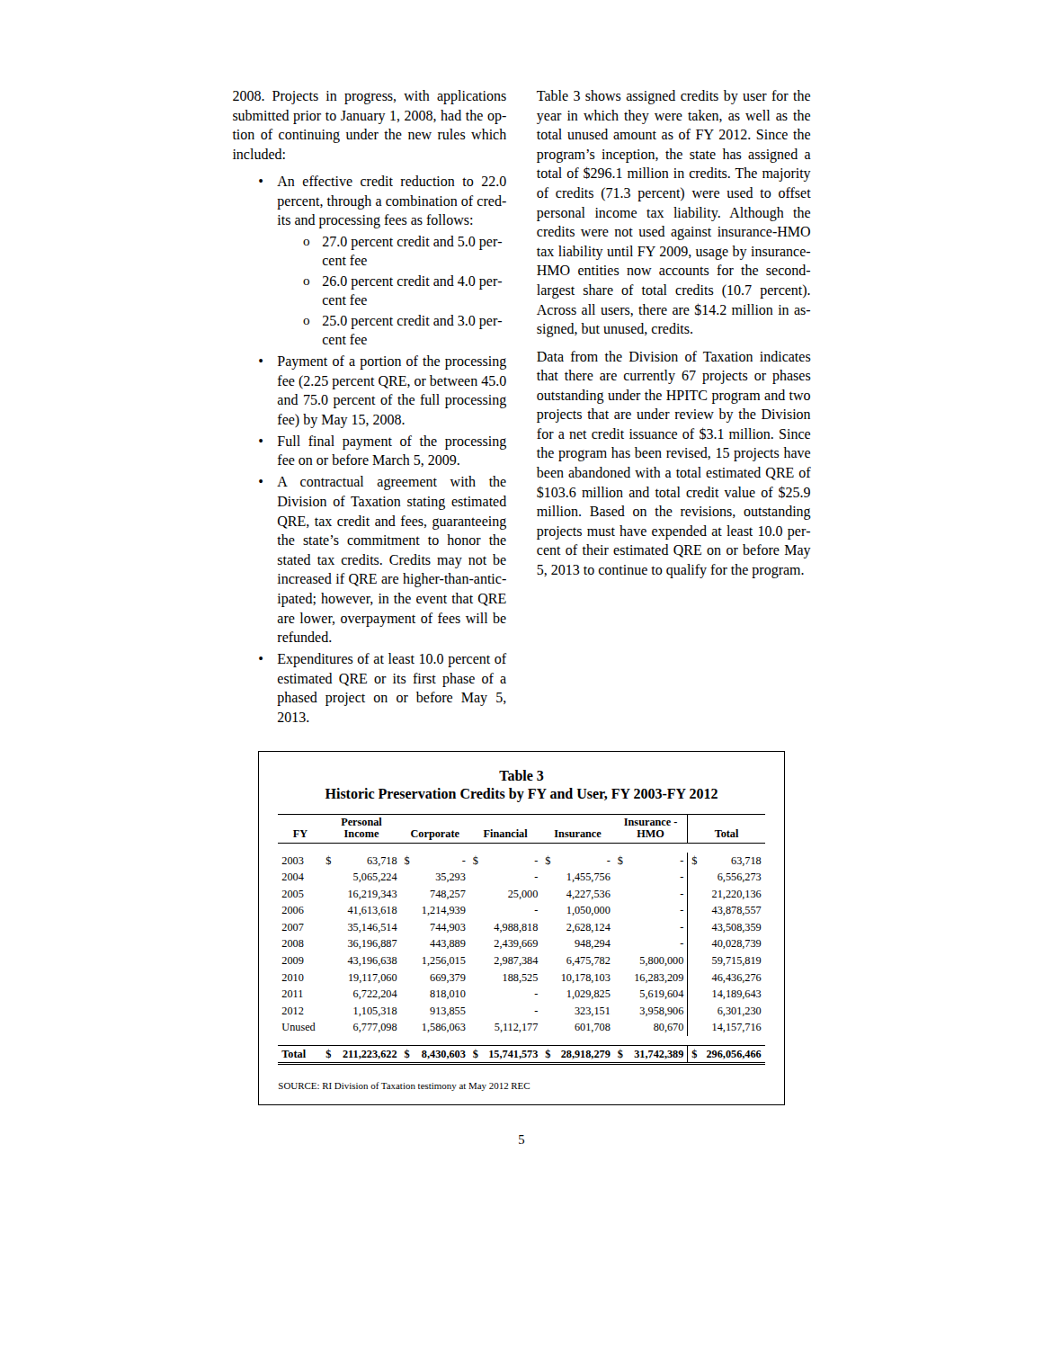2008. Projects in progress, with applications submitted prior to January 1, 2008, had the option of continuing under the new rules which included:
An effective credit reduction to 22.0 percent, through a combination of credits and processing fees as follows:
27.0 percent credit and 5.0 percent fee
26.0 percent credit and 4.0 percent fee
25.0 percent credit and 3.0 percent fee
Payment of a portion of the processing fee (2.25 percent QRE, or between 45.0 and 75.0 percent of the full processing fee) by May 15, 2008.
Full final payment of the processing fee on or before March 5, 2009.
A contractual agreement with the Division of Taxation stating estimated QRE, tax credit and fees, guaranteeing the state’s commitment to honor the stated tax credits. Credits may not be increased if QRE are higher-than-anticipated; however, in the event that QRE are lower, overpayment of fees will be refunded.
Expenditures of at least 10.0 percent of estimated QRE or its first phase of a phased project on or before May 5, 2013.
Table 3 shows assigned credits by user for the year in which they were taken, as well as the total unused amount as of FY 2012. Since the program’s inception, the state has assigned a total of $296.1 million in credits. The majority of credits (71.3 percent) were used to offset personal income tax liability. Although the credits were not used against insurance-HMO tax liability until FY 2009, usage by insurance-HMO entities now accounts for the second-largest share of total credits (10.7 percent). Across all users, there are $14.2 million in assigned, but unused, credits.
Data from the Division of Taxation indicates that there are currently 67 projects or phases outstanding under the HPITC program and two projects that are under review by the Division for a net credit issuance of $3.1 million. Since the program has been revised, 15 projects have been abandoned with a total estimated QRE of $103.6 million and total credit value of $25.9 million. Based on the revisions, outstanding projects must have expended at least 10.0 percent of their estimated QRE on or before May 5, 2013 to continue to qualify for the program.
Table 3
Historic Preservation Credits by FY and User, FY 2003-FY 2012
| FY | Personal Income | Corporate | Financial | Insurance | Insurance - HMO | Total |
| --- | --- | --- | --- | --- | --- | --- |
| 2003 | $ | 63,718 | $ | - | $ | - | $ | - | $ | - | $ | 63,718 |
| 2004 | | 5,065,224 | | 35,293 | | - | | 1,455,756 | | - | | 6,556,273 |
| 2005 | | 16,219,343 | | 748,257 | | 25,000 | | 4,227,536 | | - | | 21,220,136 |
| 2006 | | 41,613,618 | | 1,214,939 | | - | | 1,050,000 | | - | | 43,878,557 |
| 2007 | | 35,146,514 | | 744,903 | | 4,988,818 | | 2,628,124 | | - | | 43,508,359 |
| 2008 | | 36,196,887 | | 443,889 | | 2,439,669 | | 948,294 | | - | | 40,028,739 |
| 2009 | | 43,196,638 | | 1,256,015 | | 2,987,384 | | 6,475,782 | | 5,800,000 | | 59,715,819 |
| 2010 | | 19,117,060 | | 669,379 | | 188,525 | | 10,178,103 | | 16,283,209 | | 46,436,276 |
| 2011 | | 6,722,204 | | 818,010 | | - | | 1,029,825 | | 5,619,604 | | 14,189,643 |
| 2012 | | 1,105,318 | | 913,855 | | - | | 323,151 | | 3,958,906 | | 6,301,230 |
| Unused | | 6,777,098 | | 1,586,063 | | 5,112,177 | | 601,708 | | 80,670 | | 14,157,716 |
| Total | $ | 211,223,622 | $ | 8,430,603 | $ | 15,741,573 | $ | 28,918,279 | $ | 31,742,389 | $ | 296,056,466 |
SOURCE: RI Division of Taxation testimony at May 2012 REC
5